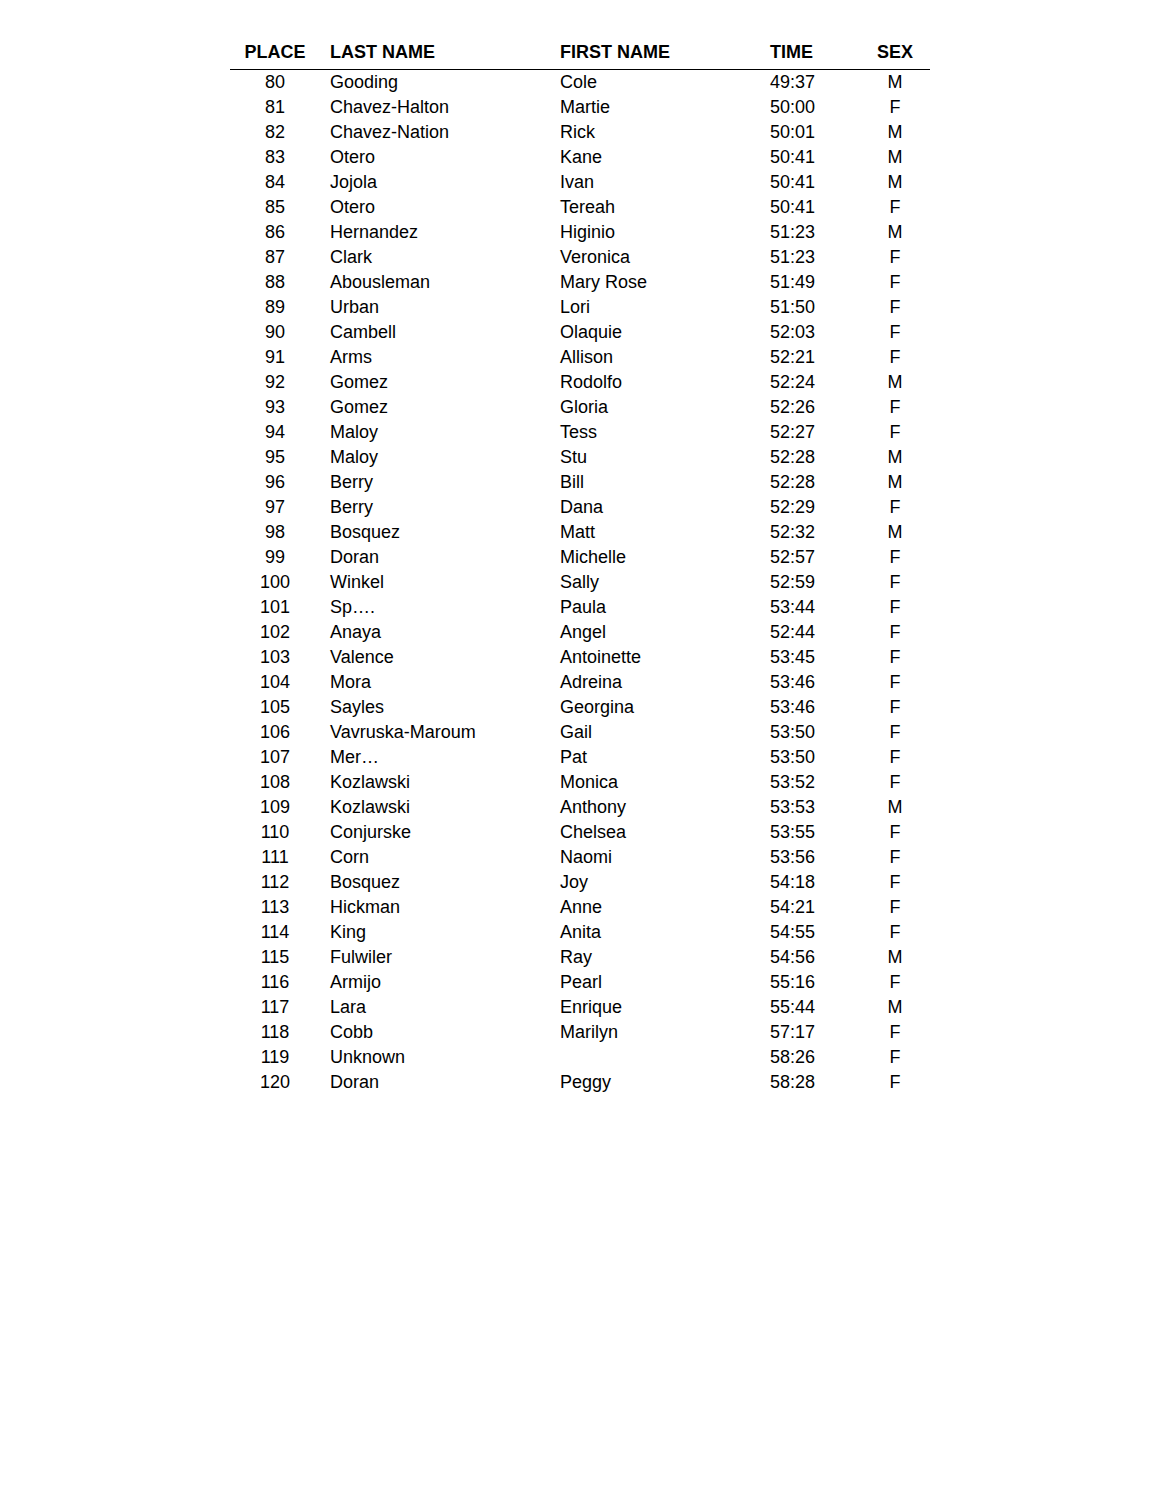| PLACE | LAST NAME | FIRST NAME | TIME | SEX |
| --- | --- | --- | --- | --- |
| 80 | Gooding | Cole | 49:37 | M |
| 81 | Chavez-Halton | Martie | 50:00 | F |
| 82 | Chavez-Nation | Rick | 50:01 | M |
| 83 | Otero | Kane | 50:41 | M |
| 84 | Jojola | Ivan | 50:41 | M |
| 85 | Otero | Tereah | 50:41 | F |
| 86 | Hernandez | Higinio | 51:23 | M |
| 87 | Clark | Veronica | 51:23 | F |
| 88 | Abousleman | Mary Rose | 51:49 | F |
| 89 | Urban | Lori | 51:50 | F |
| 90 | Cambell | Olaquie | 52:03 | F |
| 91 | Arms | Allison | 52:21 | F |
| 92 | Gomez | Rodolfo | 52:24 | M |
| 93 | Gomez | Gloria | 52:26 | F |
| 94 | Maloy | Tess | 52:27 | F |
| 95 | Maloy | Stu | 52:28 | M |
| 96 | Berry | Bill | 52:28 | M |
| 97 | Berry | Dana | 52:29 | F |
| 98 | Bosquez | Matt | 52:32 | M |
| 99 | Doran | Michelle | 52:57 | F |
| 100 | Winkel | Sally | 52:59 | F |
| 101 | Sp…. | Paula | 53:44 | F |
| 102 | Anaya | Angel | 52:44 | F |
| 103 | Valence | Antoinette | 53:45 | F |
| 104 | Mora | Adreina | 53:46 | F |
| 105 | Sayles | Georgina | 53:46 | F |
| 106 | Vavruska-Maroum | Gail | 53:50 | F |
| 107 | Mer… | Pat | 53:50 | F |
| 108 | Kozlawski | Monica | 53:52 | F |
| 109 | Kozlawski | Anthony | 53:53 | M |
| 110 | Conjurske | Chelsea | 53:55 | F |
| 111 | Corn | Naomi | 53:56 | F |
| 112 | Bosquez | Joy | 54:18 | F |
| 113 | Hickman | Anne | 54:21 | F |
| 114 | King | Anita | 54:55 | F |
| 115 | Fulwiler | Ray | 54:56 | M |
| 116 | Armijo | Pearl | 55:16 | F |
| 117 | Lara | Enrique | 55:44 | M |
| 118 | Cobb | Marilyn | 57:17 | F |
| 119 | Unknown | | 58:26 | F |
| 120 | Doran | Peggy | 58:28 | F |